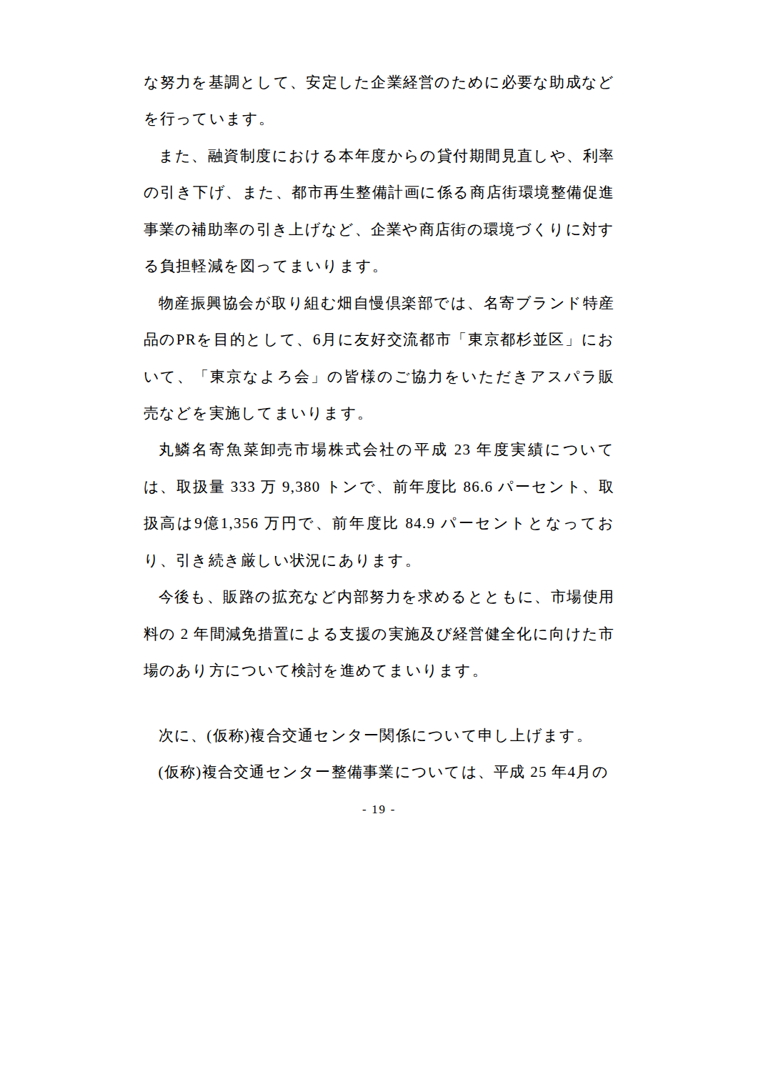な努力を基調として、安定した企業経営のために必要な助成などを行っています。
また、融資制度における本年度からの貸付期間見直しや、利率の引き下げ、また、都市再生整備計画に係る商店街環境整備促進事業の補助率の引き上げなど、企業や商店街の環境づくりに対する負担軽減を図ってまいります。
物産振興協会が取り組む畑自慢倶楽部では、名寄ブランド特産品のPRを目的として、6月に友好交流都市「東京都杉並区」において、「東京なよろ会」の皆様のご協力をいただきアスパラ販売などを実施してまいります。
丸鱗名寄魚菜卸売市場株式会社の平成 23 年度実績については、取扱量 333 万 9,380 トンで、前年度比 86.6 パーセント、取扱高は9億1,356 万円で、前年度比 84.9 パーセントとなっており、引き続き厳しい状況にあります。
今後も、販路の拡充など内部努力を求めるとともに、市場使用料の 2 年間減免措置による支援の実施及び経営健全化に向けた市場のあり方について検討を進めてまいります。
次に、(仮称)複合交通センター関係について申し上げます。
(仮称)複合交通センター整備事業については、平成 25 年4月の
- 19 -